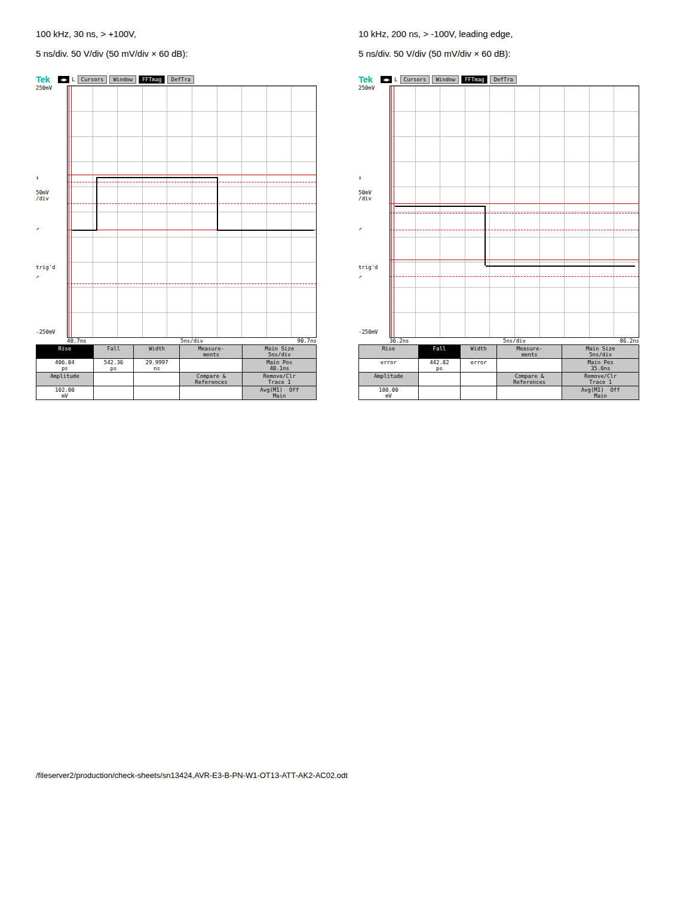100 kHz, 30 ns, > +100V,
5 ns/div. 50 V/div (50 mV/div × 60 dB):
Tek ◀▶ L Cursors Window FFTmag DefTra
250mV ↕ 50mV
/div ↗ trig'd ↗ -250mV
40.7ns 5ns/div 90.7ns
| Rise | Fall | Width | Measure- ments | Main Size 5ns/div |
| --- | --- | --- | --- | --- |
| 406.84 ps | 542.36 ps | 29.9997 ns | | Main Pos 40.1ns |
| Amplitude | | | Compare & References | Remove/Clr Trace 1 |
| 102.00 mV | | | | Avg(M1) Off Main |
10 kHz, 200 ns, > -100V, leading edge,
5 ns/div. 50 V/div (50 mV/div × 60 dB):
Tek ◀▶ L Cursors Window FFTmag DefTra
250mV ↕ 50mV
/div ↗ trig'd ↗ -250mV
36.2ns 5ns/div 86.2ns
| Rise | Fall | Width | Measure- ments | Main Size 5ns/div |
| --- | --- | --- | --- | --- |
| error | 442.82 ps | error | | Main Pos 35.6ns |
| Amplitude | | | Compare & References | Remove/Clr Trace 1 |
| 100.00 mV | | | | Avg(M1) Off Main |
/fileserver2/production/check-sheets/sn13424,AVR-E3-B-PN-W1-OT13-ATT-AK2-AC02.odt